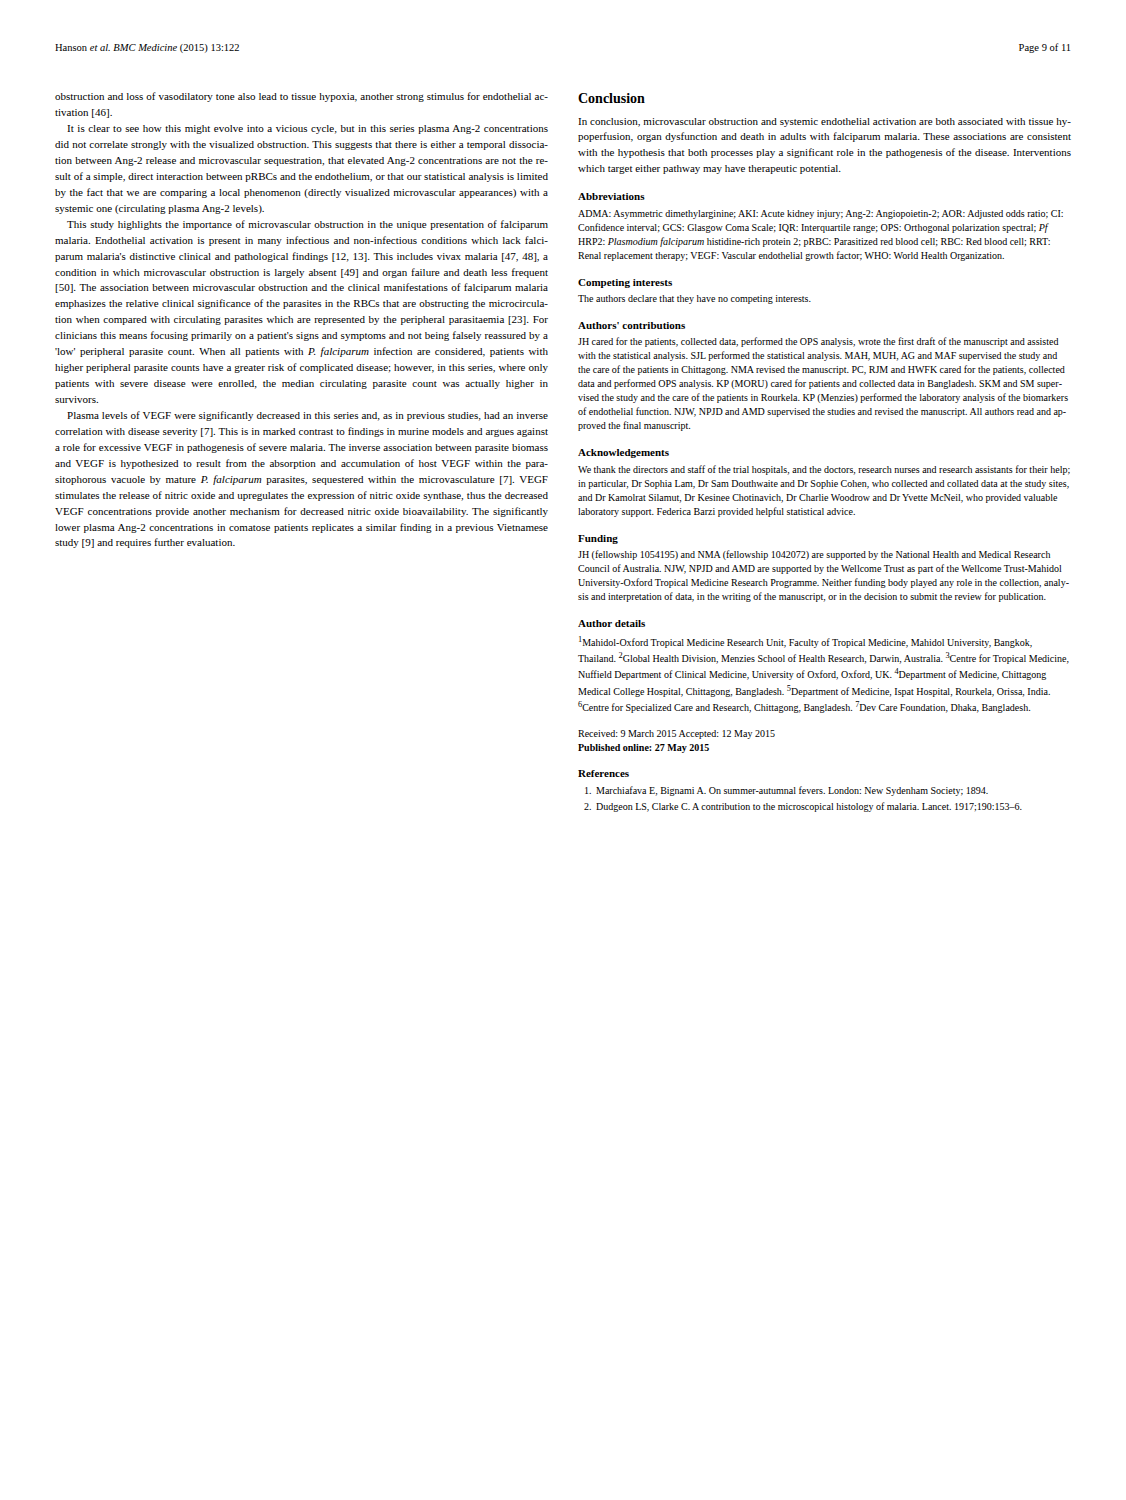Hanson et al. BMC Medicine (2015) 13:122
Page 9 of 11
obstruction and loss of vasodilatory tone also lead to tissue hypoxia, another strong stimulus for endothelial activation [46].
It is clear to see how this might evolve into a vicious cycle, but in this series plasma Ang-2 concentrations did not correlate strongly with the visualized obstruction. This suggests that there is either a temporal dissociation between Ang-2 release and microvascular sequestration, that elevated Ang-2 concentrations are not the result of a simple, direct interaction between pRBCs and the endothelium, or that our statistical analysis is limited by the fact that we are comparing a local phenomenon (directly visualized microvascular appearances) with a systemic one (circulating plasma Ang-2 levels).
This study highlights the importance of microvascular obstruction in the unique presentation of falciparum malaria. Endothelial activation is present in many infectious and non-infectious conditions which lack falciparum malaria's distinctive clinical and pathological findings [12, 13]. This includes vivax malaria [47, 48], a condition in which microvascular obstruction is largely absent [49] and organ failure and death less frequent [50]. The association between microvascular obstruction and the clinical manifestations of falciparum malaria emphasizes the relative clinical significance of the parasites in the RBCs that are obstructing the microcirculation when compared with circulating parasites which are represented by the peripheral parasitaemia [23]. For clinicians this means focusing primarily on a patient's signs and symptoms and not being falsely reassured by a 'low' peripheral parasite count. When all patients with P. falciparum infection are considered, patients with higher peripheral parasite counts have a greater risk of complicated disease; however, in this series, where only patients with severe disease were enrolled, the median circulating parasite count was actually higher in survivors.
Plasma levels of VEGF were significantly decreased in this series and, as in previous studies, had an inverse correlation with disease severity [7]. This is in marked contrast to findings in murine models and argues against a role for excessive VEGF in pathogenesis of severe malaria. The inverse association between parasite biomass and VEGF is hypothesized to result from the absorption and accumulation of host VEGF within the parasitophorous vacuole by mature P. falciparum parasites, sequestered within the microvasculature [7]. VEGF stimulates the release of nitric oxide and upregulates the expression of nitric oxide synthase, thus the decreased VEGF concentrations provide another mechanism for decreased nitric oxide bioavailability. The significantly lower plasma Ang-2 concentrations in comatose patients replicates a similar finding in a previous Vietnamese study [9] and requires further evaluation.
Conclusion
In conclusion, microvascular obstruction and systemic endothelial activation are both associated with tissue hypoperfusion, organ dysfunction and death in adults with falciparum malaria. These associations are consistent with the hypothesis that both processes play a significant role in the pathogenesis of the disease. Interventions which target either pathway may have therapeutic potential.
Abbreviations
ADMA: Asymmetric dimethylarginine; AKI: Acute kidney injury; Ang-2: Angiopoietin-2; AOR: Adjusted odds ratio; CI: Confidence interval; GCS: Glasgow Coma Scale; IQR: Interquartile range; OPS: Orthogonal polarization spectral; Pf HRP2: Plasmodium falciparum histidine-rich protein 2; pRBC: Parasitized red blood cell; RBC: Red blood cell; RRT: Renal replacement therapy; VEGF: Vascular endothelial growth factor; WHO: World Health Organization.
Competing interests
The authors declare that they have no competing interests.
Authors' contributions
JH cared for the patients, collected data, performed the OPS analysis, wrote the first draft of the manuscript and assisted with the statistical analysis. SJL performed the statistical analysis. MAH, MUH, AG and MAF supervised the study and the care of the patients in Chittagong. NMA revised the manuscript. PC, RJM and HWFK cared for the patients, collected data and performed OPS analysis. KP (MORU) cared for patients and collected data in Bangladesh. SKM and SM supervised the study and the care of the patients in Rourkela. KP (Menzies) performed the laboratory analysis of the biomarkers of endothelial function. NJW, NPJD and AMD supervised the studies and revised the manuscript. All authors read and approved the final manuscript.
Acknowledgements
We thank the directors and staff of the trial hospitals, and the doctors, research nurses and research assistants for their help; in particular, Dr Sophia Lam, Dr Sam Douthwaite and Dr Sophie Cohen, who collected and collated data at the study sites, and Dr Kamolrat Silamut, Dr Kesinee Chotinavich, Dr Charlie Woodrow and Dr Yvette McNeil, who provided valuable laboratory support. Federica Barzi provided helpful statistical advice.
Funding
JH (fellowship 1054195) and NMA (fellowship 1042072) are supported by the National Health and Medical Research Council of Australia. NJW, NPJD and AMD are supported by the Wellcome Trust as part of the Wellcome Trust-Mahidol University-Oxford Tropical Medicine Research Programme. Neither funding body played any role in the collection, analysis and interpretation of data, in the writing of the manuscript, or in the decision to submit the review for publication.
Author details
1Mahidol-Oxford Tropical Medicine Research Unit, Faculty of Tropical Medicine, Mahidol University, Bangkok, Thailand. 2Global Health Division, Menzies School of Health Research, Darwin, Australia. 3Centre for Tropical Medicine, Nuffield Department of Clinical Medicine, University of Oxford, Oxford, UK. 4Department of Medicine, Chittagong Medical College Hospital, Chittagong, Bangladesh. 5Department of Medicine, Ispat Hospital, Rourkela, Orissa, India. 6Centre for Specialized Care and Research, Chittagong, Bangladesh. 7Dev Care Foundation, Dhaka, Bangladesh.
Received: 9 March 2015 Accepted: 12 May 2015
Published online: 27 May 2015
References
Marchiafava E, Bignami A. On summer-autumnal fevers. London: New Sydenham Society; 1894.
Dudgeon LS, Clarke C. A contribution to the microscopical histology of malaria. Lancet. 1917;190:153–6.